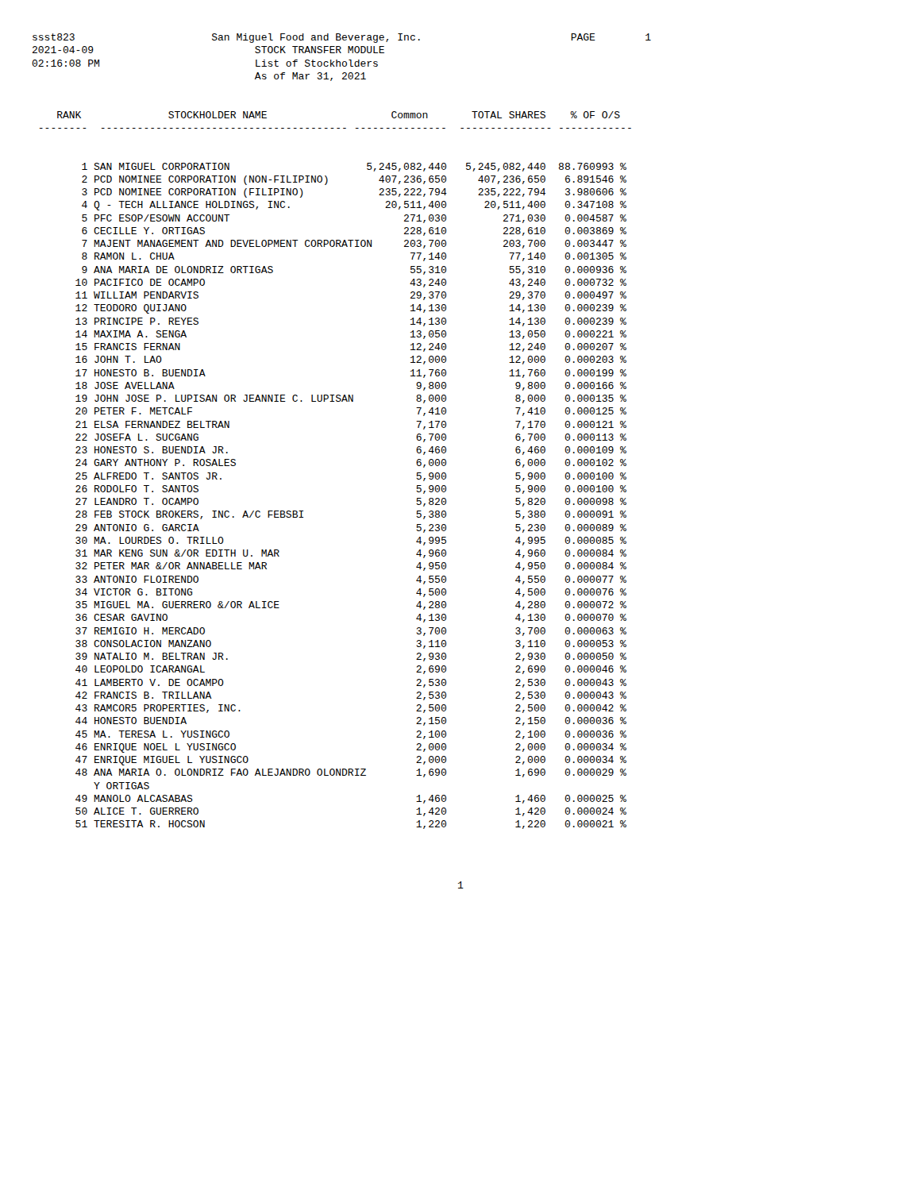ssst823                      San Miguel Food and Beverage, Inc.                        PAGE        1
2021-04-09                          STOCK TRANSFER MODULE
02:16:08 PM                         List of Stockholders
                                    As of Mar 31, 2021


    RANK              STOCKHOLDER NAME                    Common       TOTAL SHARES    % OF O/S
 --------  ---------------------------------------- ---------------  --------------- ------------


        1 SAN MIGUEL CORPORATION                      5,245,082,440   5,245,082,440  88.760993 %
        2 PCD NOMINEE CORPORATION (NON-FILIPINO)        407,236,650     407,236,650   6.891546 %
        3 PCD NOMINEE CORPORATION (FILIPINO)            235,222,794     235,222,794   3.980606 %
        4 Q - TECH ALLIANCE HOLDINGS, INC.               20,511,400      20,511,400   0.347108 %
        5 PFC ESOP/ESOWN ACCOUNT                            271,030         271,030   0.004587 %
        6 CECILLE Y. ORTIGAS                                228,610         228,610   0.003869 %
        7 MAJENT MANAGEMENT AND DEVELOPMENT CORPORATION     203,700         203,700   0.003447 %
        8 RAMON L. CHUA                                      77,140          77,140   0.001305 %
        9 ANA MARIA DE OLONDRIZ ORTIGAS                      55,310          55,310   0.000936 %
       10 PACIFICO DE OCAMPO                                 43,240          43,240   0.000732 %
       11 WILLIAM PENDARVIS                                  29,370          29,370   0.000497 %
       12 TEODORO QUIJANO                                    14,130          14,130   0.000239 %
       13 PRINCIPE P. REYES                                  14,130          14,130   0.000239 %
       14 MAXIMA A. SENGA                                    13,050          13,050   0.000221 %
       15 FRANCIS FERNAN                                     12,240          12,240   0.000207 %
       16 JOHN T. LAO                                        12,000          12,000   0.000203 %
       17 HONESTO B. BUENDIA                                 11,760          11,760   0.000199 %
       18 JOSE AVELLANA                                       9,800           9,800   0.000166 %
       19 JOHN JOSE P. LUPISAN OR JEANNIE C. LUPISAN          8,000           8,000   0.000135 %
       20 PETER F. METCALF                                    7,410           7,410   0.000125 %
       21 ELSA FERNANDEZ BELTRAN                              7,170           7,170   0.000121 %
       22 JOSEFA L. SUCGANG                                   6,700           6,700   0.000113 %
       23 HONESTO S. BUENDIA JR.                              6,460           6,460   0.000109 %
       24 GARY ANTHONY P. ROSALES                             6,000           6,000   0.000102 %
       25 ALFREDO T. SANTOS JR.                               5,900           5,900   0.000100 %
       26 RODOLFO T. SANTOS                                   5,900           5,900   0.000100 %
       27 LEANDRO T. OCAMPO                                   5,820           5,820   0.000098 %
       28 FEB STOCK BROKERS, INC. A/C FEBSBI                  5,380           5,380   0.000091 %
       29 ANTONIO G. GARCIA                                   5,230           5,230   0.000089 %
       30 MA. LOURDES O. TRILLO                               4,995           4,995   0.000085 %
       31 MAR KENG SUN &/OR EDITH U. MAR                      4,960           4,960   0.000084 %
       32 PETER MAR &/OR ANNABELLE MAR                        4,950           4,950   0.000084 %
       33 ANTONIO FLOIRENDO                                   4,550           4,550   0.000077 %
       34 VICTOR G. BITONG                                    4,500           4,500   0.000076 %
       35 MIGUEL MA. GUERRERO &/OR ALICE                      4,280           4,280   0.000072 %
       36 CESAR GAVINO                                        4,130           4,130   0.000070 %
       37 REMIGIO H. MERCADO                                  3,700           3,700   0.000063 %
       38 CONSOLACION MANZANO                                 3,110           3,110   0.000053 %
       39 NATALIO M. BELTRAN JR.                              2,930           2,930   0.000050 %
       40 LEOPOLDO ICARANGAL                                  2,690           2,690   0.000046 %
       41 LAMBERTO V. DE OCAMPO                               2,530           2,530   0.000043 %
       42 FRANCIS B. TRILLANA                                 2,530           2,530   0.000043 %
       43 RAMCOR5 PROPERTIES, INC.                            2,500           2,500   0.000042 %
       44 HONESTO BUENDIA                                     2,150           2,150   0.000036 %
       45 MA. TERESA L. YUSINGCO                              2,100           2,100   0.000036 %
       46 ENRIQUE NOEL L YUSINGCO                             2,000           2,000   0.000034 %
       47 ENRIQUE MIGUEL L YUSINGCO                           2,000           2,000   0.000034 %
       48 ANA MARIA O. OLONDRIZ FAO ALEJANDRO OLONDRIZ        1,690           1,690   0.000029 %
          Y ORTIGAS
       49 MANOLO ALCASABAS                                    1,460           1,460   0.000025 %
       50 ALICE T. GUERRERO                                   1,420           1,420   0.000024 %
       51 TERESITA R. HOCSON                                  1,220           1,220   0.000021 %
1